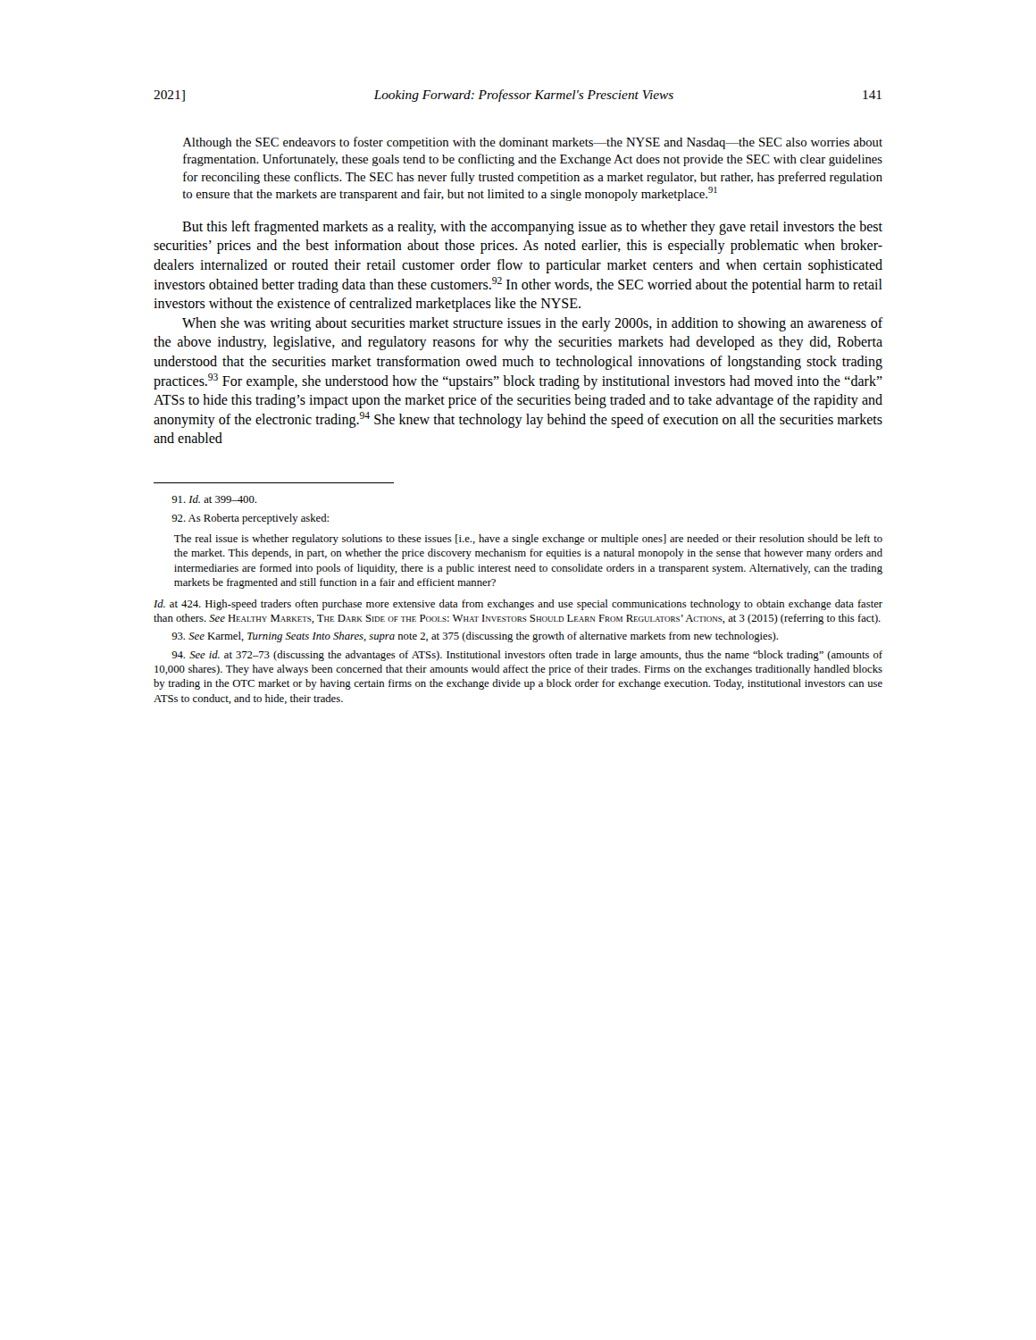2021] Looking Forward: Professor Karmel's Prescient Views 141
Although the SEC endeavors to foster competition with the dominant markets—the NYSE and Nasdaq—the SEC also worries about fragmentation. Unfortunately, these goals tend to be conflicting and the Exchange Act does not provide the SEC with clear guidelines for reconciling these conflicts. The SEC has never fully trusted competition as a market regulator, but rather, has preferred regulation to ensure that the markets are transparent and fair, but not limited to a single monopoly marketplace.91
But this left fragmented markets as a reality, with the accompanying issue as to whether they gave retail investors the best securities’ prices and the best information about those prices. As noted earlier, this is especially problematic when broker-dealers internalized or routed their retail customer order flow to particular market centers and when certain sophisticated investors obtained better trading data than these customers.92 In other words, the SEC worried about the potential harm to retail investors without the existence of centralized marketplaces like the NYSE.
When she was writing about securities market structure issues in the early 2000s, in addition to showing an awareness of the above industry, legislative, and regulatory reasons for why the securities markets had developed as they did, Roberta understood that the securities market transformation owed much to technological innovations of longstanding stock trading practices.93 For example, she understood how the “upstairs” block trading by institutional investors had moved into the “dark” ATSs to hide this trading’s impact upon the market price of the securities being traded and to take advantage of the rapidity and anonymity of the electronic trading.94 She knew that technology lay behind the speed of execution on all the securities markets and enabled
91. Id. at 399–400.
92. As Roberta perceptively asked:
The real issue is whether regulatory solutions to these issues [i.e., have a single exchange or multiple ones] are needed or their resolution should be left to the market. This depends, in part, on whether the price discovery mechanism for equities is a natural monopoly in the sense that however many orders and intermediaries are formed into pools of liquidity, there is a public interest need to consolidate orders in a transparent system. Alternatively, can the trading markets be fragmented and still function in a fair and efficient manner?
Id. at 424. High-speed traders often purchase more extensive data from exchanges and use special communications technology to obtain exchange data faster than others. See Healthy Markets, The Dark Side of the Pools: What Investors Should Learn From Regulators’ Actions, at 3 (2015) (referring to this fact).
93. See Karmel, Turning Seats Into Shares, supra note 2, at 375 (discussing the growth of alternative markets from new technologies).
94. See id. at 372–73 (discussing the advantages of ATSs). Institutional investors often trade in large amounts, thus the name “block trading” (amounts of 10,000 shares). They have always been concerned that their amounts would affect the price of their trades. Firms on the exchanges traditionally handled blocks by trading in the OTC market or by having certain firms on the exchange divide up a block order for exchange execution. Today, institutional investors can use ATSs to conduct, and to hide, their trades.